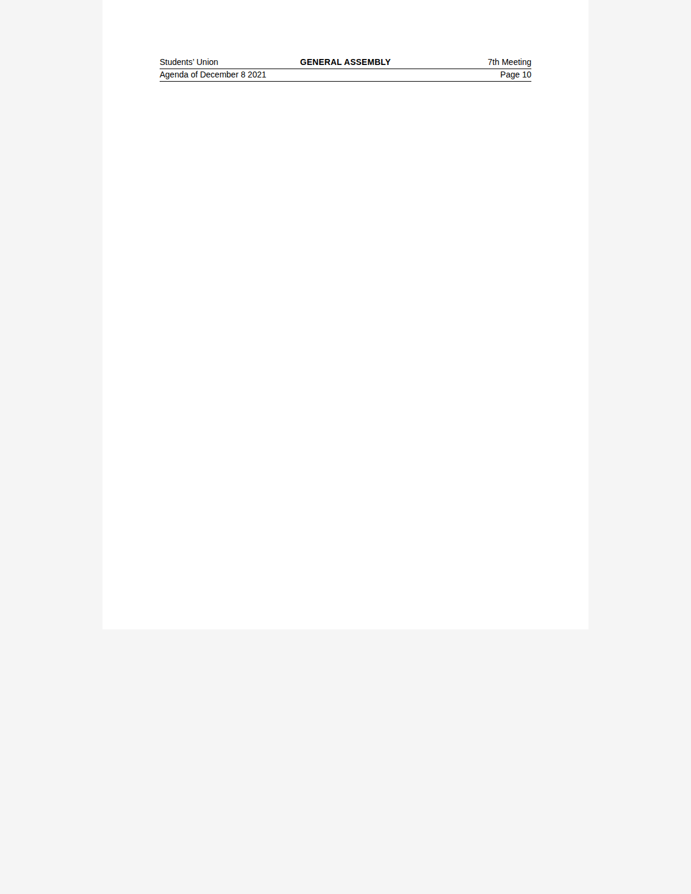| Students’ Union | GENERAL ASSEMBLY | 7th Meeting |
| Agenda of December 8 2021 | | Page 10 |